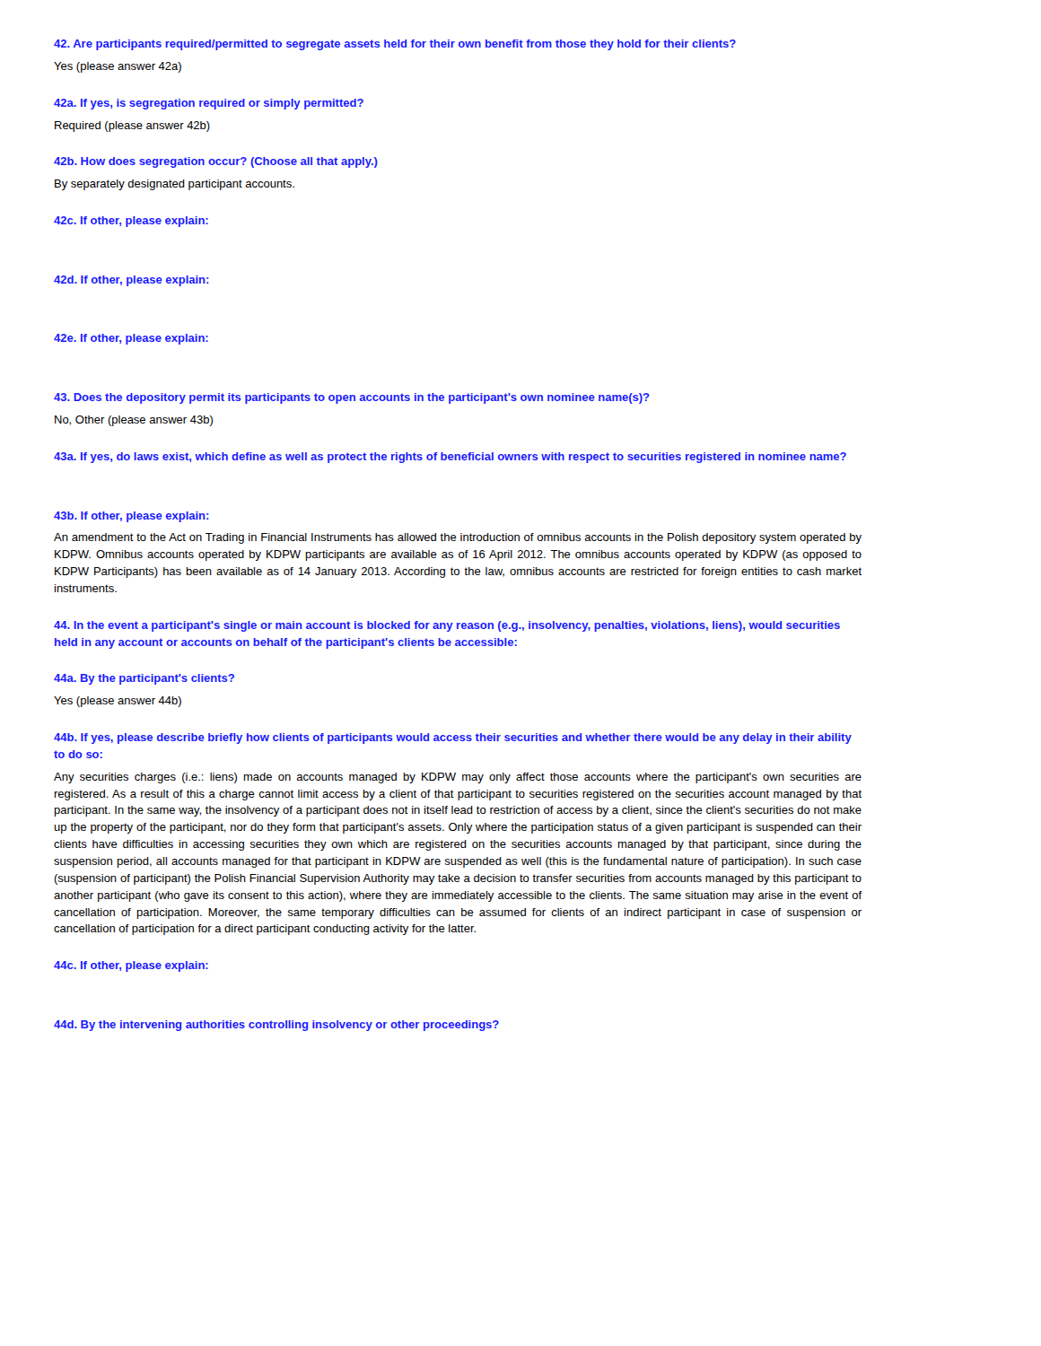42. Are participants required/permitted to segregate assets held for their own benefit from those they hold for their clients?
Yes (please answer 42a)
42a. If yes, is segregation required or simply permitted?
Required (please answer 42b)
42b. How does segregation occur? (Choose all that apply.)
By separately designated participant accounts.
42c. If other, please explain:
42d. If other, please explain:
42e. If other, please explain:
43. Does the depository permit its participants to open accounts in the participant's own nominee name(s)?
No, Other (please answer 43b)
43a. If yes, do laws exist, which define as well as protect the rights of beneficial owners with respect to securities registered in nominee name?
43b. If other, please explain:
An amendment to the Act on Trading in Financial Instruments has allowed the introduction of omnibus accounts in the Polish depository system operated by KDPW. Omnibus accounts operated by KDPW participants are available as of 16 April 2012. The omnibus accounts operated by KDPW (as opposed to KDPW Participants) has been available as of 14 January 2013. According to the law, omnibus accounts are restricted for foreign entities to cash market instruments.
44. In the event a participant's single or main account is blocked for any reason (e.g., insolvency, penalties, violations, liens), would securities held in any account or accounts on behalf of the participant's clients be accessible:
44a. By the participant's clients?
Yes (please answer 44b)
44b. If yes, please describe briefly how clients of participants would access their securities and whether there would be any delay in their ability to do so:
Any securities charges (i.e.: liens) made on accounts managed by KDPW may only affect those accounts where the participant's own securities are registered. As a result of this a charge cannot limit access by a client of that participant to securities registered on the securities account managed by that participant. In the same way, the insolvency of a participant does not in itself lead to restriction of access by a client, since the client's securities do not make up the property of the participant, nor do they form that participant's assets. Only where the participation status of a given participant is suspended can their clients have difficulties in accessing securities they own which are registered on the securities accounts managed by that participant, since during the suspension period, all accounts managed for that participant in KDPW are suspended as well (this is the fundamental nature of participation). In such case (suspension of participant) the Polish Financial Supervision Authority may take a decision to transfer securities from accounts managed by this participant to another participant (who gave its consent to this action), where they are immediately accessible to the clients. The same situation may arise in the event of cancellation of participation. Moreover, the same temporary difficulties can be assumed for clients of an indirect participant in case of suspension or cancellation of participation for a direct participant conducting activity for the latter.
44c. If other, please explain:
44d. By the intervening authorities controlling insolvency or other proceedings?